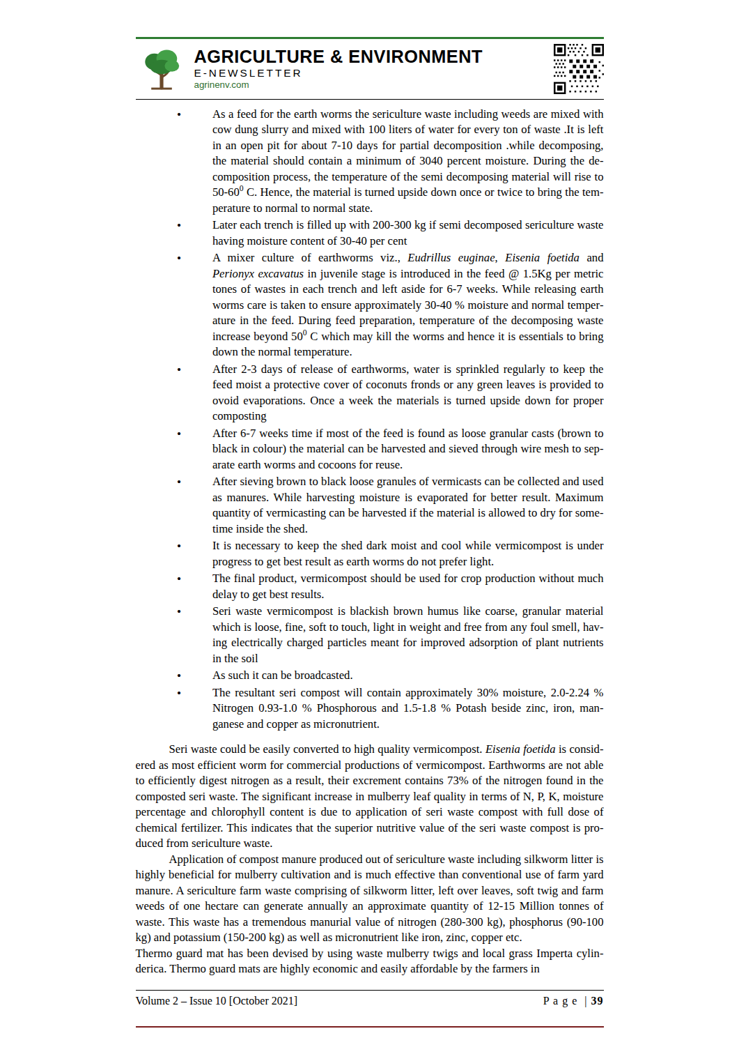AGRICULTURE & ENVIRONMENT
E-NEWSLETTER
agrinenv.com
As a feed for the earth worms the sericulture waste including weeds are mixed with cow dung slurry and mixed with 100 liters of water for every ton of waste .It is left in an open pit for about 7-10 days for partial decomposition .while decomposing, the material should contain a minimum of 3040 percent moisture. During the decomposition process, the temperature of the semi decomposing material will rise to 50-600 C. Hence, the material is turned upside down once or twice to bring the temperature to normal to normal state.
Later each trench is filled up with 200-300 kg if semi decomposed sericulture waste having moisture content of 30-40 per cent
A mixer culture of earthworms viz., Eudrillus euginae, Eisenia foetida and Perionyx excavatus in juvenile stage is introduced in the feed @ 1.5Kg per metric tones of wastes in each trench and left aside for 6-7 weeks. While releasing earth worms care is taken to ensure approximately 30-40 % moisture and normal temperature in the feed. During feed preparation, temperature of the decomposing waste increase beyond 500 C which may kill the worms and hence it is essentials to bring down the normal temperature.
After 2-3 days of release of earthworms, water is sprinkled regularly to keep the feed moist a protective cover of coconuts fronds or any green leaves is provided to ovoid evaporations. Once a week the materials is turned upside down for proper composting
After 6-7 weeks time if most of the feed is found as loose granular casts (brown to black in colour) the material can be harvested and sieved through wire mesh to separate earth worms and cocoons for reuse.
After sieving brown to black loose granules of vermicasts can be collected and used as manures. While harvesting moisture is evaporated for better result. Maximum quantity of vermicasting can be harvested if the material is allowed to dry for sometime inside the shed.
It is necessary to keep the shed dark moist and cool while vermicompost is under progress to get best result as earth worms do not prefer light.
The final product, vermicompost should be used for crop production without much delay to get best results.
Seri waste vermicompost is blackish brown humus like coarse, granular material which is loose, fine, soft to touch, light in weight and free from any foul smell, having electrically charged particles meant for improved adsorption of plant nutrients in the soil
As such it can be broadcasted.
The resultant seri compost will contain approximately 30% moisture, 2.0-2.24 % Nitrogen 0.93-1.0 % Phosphorous and 1.5-1.8 % Potash beside zinc, iron, manganese and copper as micronutrient.
Seri waste could be easily converted to high quality vermicompost. Eisenia foetida is considered as most efficient worm for commercial productions of vermicompost. Earthworms are not able to efficiently digest nitrogen as a result, their excrement contains 73% of the nitrogen found in the composted seri waste. The significant increase in mulberry leaf quality in terms of N, P, K, moisture percentage and chlorophyll content is due to application of seri waste compost with full dose of chemical fertilizer. This indicates that the superior nutritive value of the seri waste compost is produced from sericulture waste.
Application of compost manure produced out of sericulture waste including silkworm litter is highly beneficial for mulberry cultivation and is much effective than conventional use of farm yard manure. A sericulture farm waste comprising of silkworm litter, left over leaves, soft twig and farm weeds of one hectare can generate annually an approximate quantity of 12-15 Million tonnes of waste. This waste has a tremendous manurial value of nitrogen (280-300 kg), phosphorus (90-100 kg) and potassium (150-200 kg) as well as micronutrient like iron, zinc, copper etc.
Thermo guard mat has been devised by using waste mulberry twigs and local grass Imperta cylinderica. Thermo guard mats are highly economic and easily affordable by the farmers in
Volume 2 – Issue 10 [October 2021]
P a g e | 39